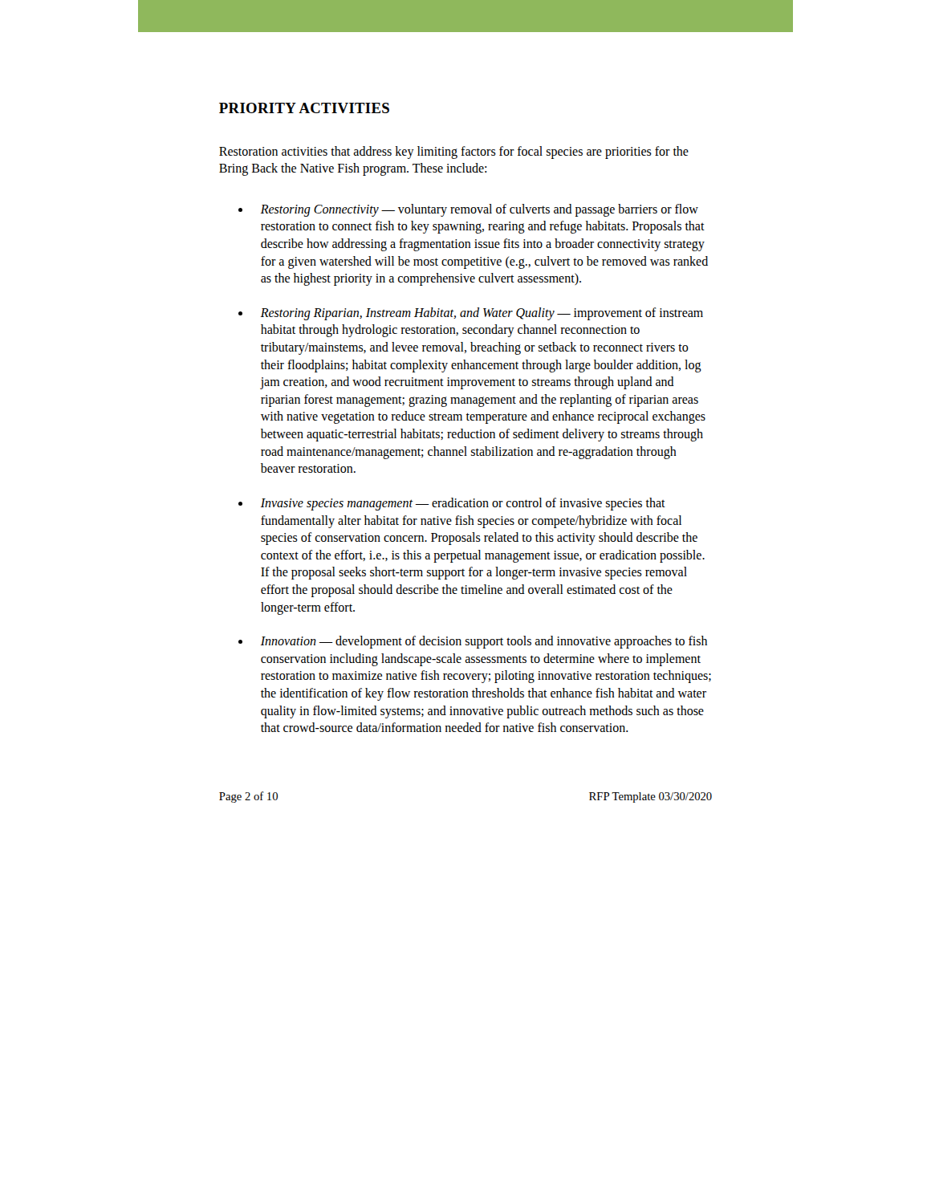PRIORITY ACTIVITIES
Restoration activities that address key limiting factors for focal species are priorities for the Bring Back the Native Fish program. These include:
Restoring Connectivity — voluntary removal of culverts and passage barriers or flow restoration to connect fish to key spawning, rearing and refuge habitats. Proposals that describe how addressing a fragmentation issue fits into a broader connectivity strategy for a given watershed will be most competitive (e.g., culvert to be removed was ranked as the highest priority in a comprehensive culvert assessment).
Restoring Riparian, Instream Habitat, and Water Quality — improvement of instream habitat through hydrologic restoration, secondary channel reconnection to tributary/mainstems, and levee removal, breaching or setback to reconnect rivers to their floodplains; habitat complexity enhancement through large boulder addition, log jam creation, and wood recruitment improvement to streams through upland and riparian forest management; grazing management and the replanting of riparian areas with native vegetation to reduce stream temperature and enhance reciprocal exchanges between aquatic-terrestrial habitats; reduction of sediment delivery to streams through road maintenance/management; channel stabilization and re-aggradation through beaver restoration.
Invasive species management — eradication or control of invasive species that fundamentally alter habitat for native fish species or compete/hybridize with focal species of conservation concern. Proposals related to this activity should describe the context of the effort, i.e., is this a perpetual management issue, or eradication possible. If the proposal seeks short-term support for a longer-term invasive species removal effort the proposal should describe the timeline and overall estimated cost of the longer-term effort.
Innovation — development of decision support tools and innovative approaches to fish conservation including landscape-scale assessments to determine where to implement restoration to maximize native fish recovery; piloting innovative restoration techniques; the identification of key flow restoration thresholds that enhance fish habitat and water quality in flow-limited systems; and innovative public outreach methods such as those that crowd-source data/information needed for native fish conservation.
Page 2 of 10 RFP Template 03/30/2020